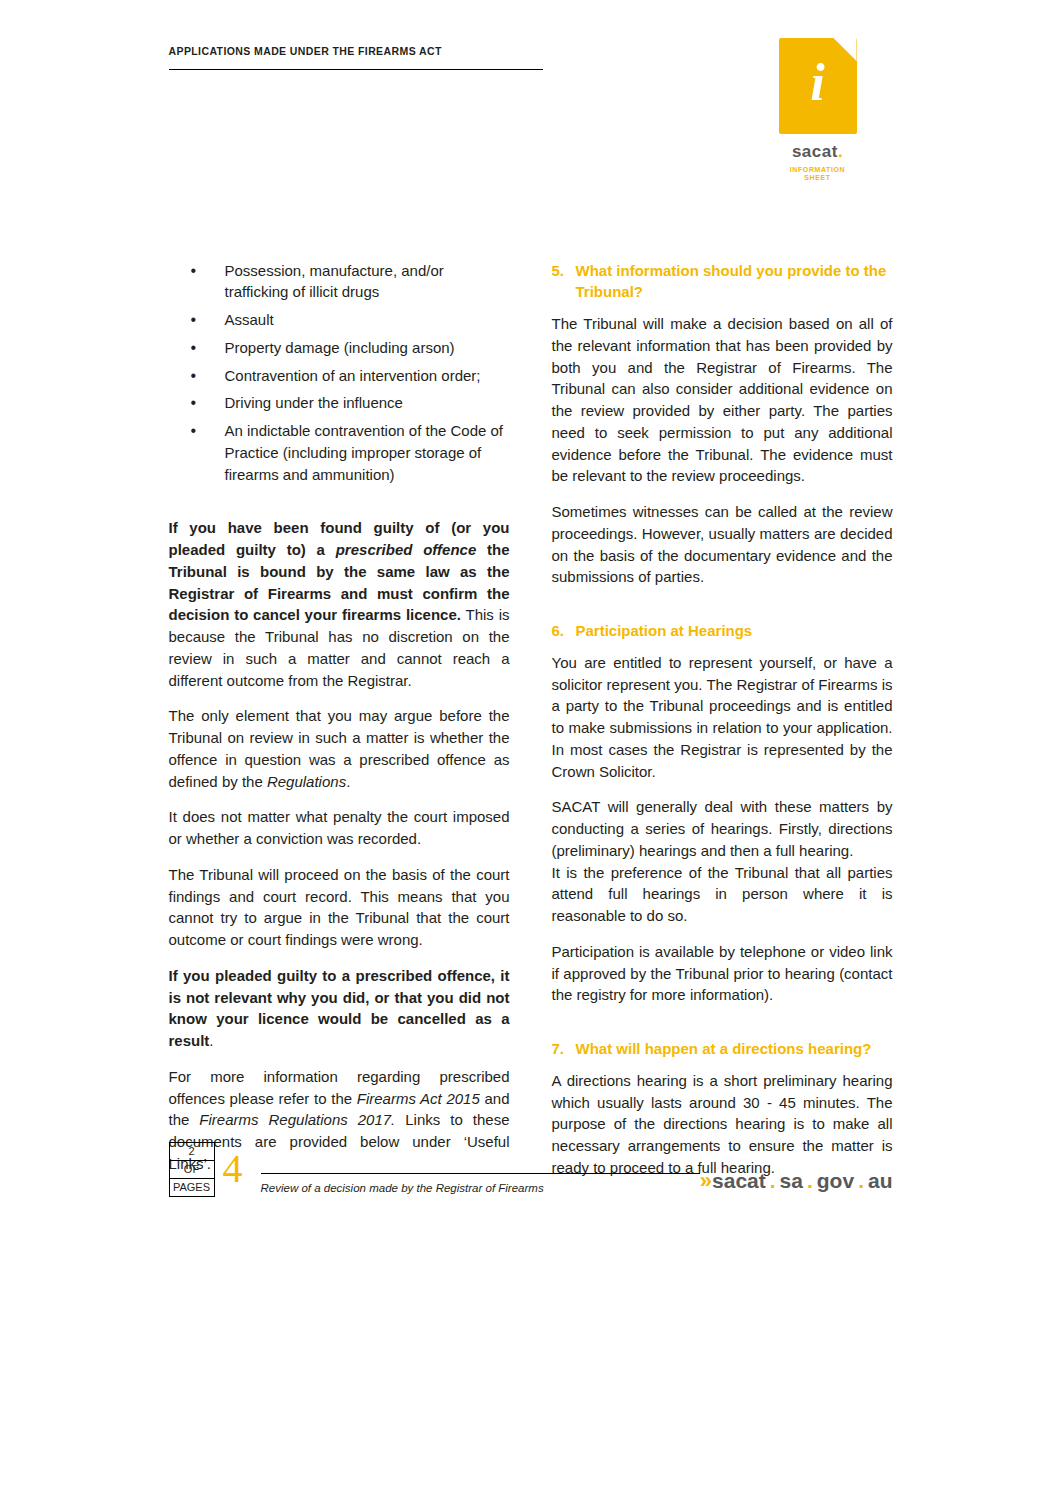Applications made under the Firearms Act
i
sacat.
INFORMATION
SHEET
Possession, manufacture, and/or trafficking of illicit drugs
Assault
Property damage (including arson)
Contravention of an intervention order;
Driving under the influence
An indictable contravention of the Code of Practice (including improper storage of firearms and ammunition)
If you have been found guilty of (or you pleaded guilty to) a prescribed offence the Tribunal is bound by the same law as the Registrar of Firearms and must confirm the decision to cancel your firearms licence. This is because the Tribunal has no discretion on the review in such a matter and cannot reach a different outcome from the Registrar.
The only element that you may argue before the Tribunal on review in such a matter is whether the offence in question was a prescribed offence as defined by the Regulations.
It does not matter what penalty the court imposed or whether a conviction was recorded.
The Tribunal will proceed on the basis of the court findings and court record. This means that you cannot try to argue in the Tribunal that the court outcome or court findings were wrong.
If you pleaded guilty to a prescribed offence, it is not relevant why you did, or that you did not know your licence would be cancelled as a result.
For more information regarding prescribed offences please refer to the Firearms Act 2015 and the Firearms Regulations 2017. Links to these documents are provided below under ‘Useful Links’.
5. What information should you provide to the Tribunal?
The Tribunal will make a decision based on all of the relevant information that has been provided by both you and the Registrar of Firearms. The Tribunal can also consider additional evidence on the review provided by either party. The parties need to seek permission to put any additional evidence before the Tribunal. The evidence must be relevant to the review proceedings.
Sometimes witnesses can be called at the review proceedings. However, usually matters are decided on the basis of the documentary evidence and the submissions of parties.
6. Participation at Hearings
You are entitled to represent yourself, or have a solicitor represent you. The Registrar of Firearms is a party to the Tribunal proceedings and is entitled to make submissions in relation to your application. In most cases the Registrar is represented by the Crown Solicitor.
SACAT will generally deal with these matters by conducting a series of hearings. Firstly, directions (preliminary) hearings and then a full hearing.
It is the preference of the Tribunal that all parties attend full hearings in person where it is reasonable to do so.
Participation is available by telephone or video link if approved by the Tribunal prior to hearing (contact the registry for more information).
7. What will happen at a directions hearing?
A directions hearing is a short preliminary hearing which usually lasts around 30 - 45 minutes. The purpose of the directions hearing is to make all necessary arrangements to ensure the matter is ready to proceed to a full hearing.
2
OF
PAGES
4
Review of a decision made by the Registrar of Firearms
»sacat. sa. gov. au